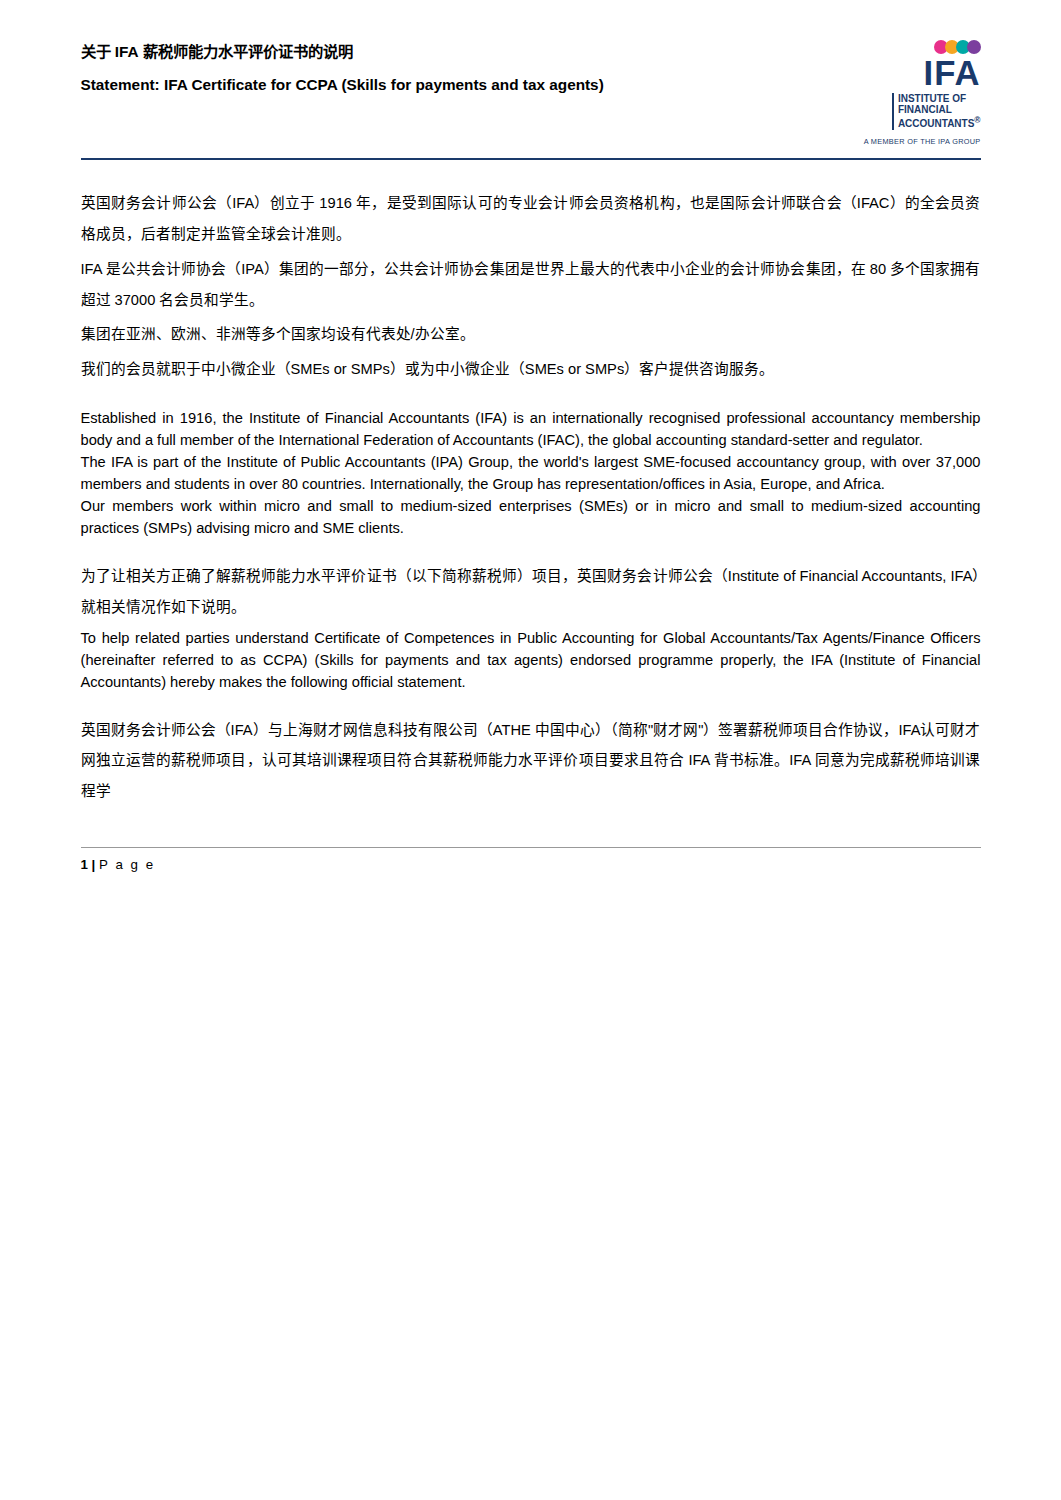关于 IFA 薪税师能力水平评价证书的说明
Statement: IFA Certificate for CCPA (Skills for payments and tax agents)
IFA
INSTITUTE OF
FINANCIAL
ACCOUNTANTS®
A MEMBER OF THE IPA GROUP
英国财务会计师公会（IFA）创立于 1916 年，是受到国际认可的专业会计师会员资格机构，也是国际会计师联合会（IFAC）的全会员资格成员，后者制定并监管全球会计准则。
IFA 是公共会计师协会（IPA）集团的一部分，公共会计师协会集团是世界上最大的代表中小企业的会计师协会集团，在 80 多个国家拥有超过 37000 名会员和学生。
集团在亚洲、欧洲、非洲等多个国家均设有代表处/办公室。
我们的会员就职于中小微企业（SMEs or SMPs）或为中小微企业（SMEs or SMPs）客户提供咨询服务。
Established in 1916, the Institute of Financial Accountants (IFA) is an internationally recognised professional accountancy membership body and a full member of the International Federation of Accountants (IFAC), the global accounting standard-setter and regulator.
The IFA is part of the Institute of Public Accountants (IPA) Group, the world's largest SME-focused accountancy group, with over 37,000 members and students in over 80 countries. Internationally, the Group has representation/offices in Asia, Europe, and Africa.
Our members work within micro and small to medium-sized enterprises (SMEs) or in micro and small to medium-sized accounting practices (SMPs) advising micro and SME clients.
为了让相关方正确了解薪税师能力水平评价证书（以下简称薪税师）项目，英国财务会计师公会（Institute of Financial Accountants, IFA）就相关情况作如下说明。
To help related parties understand Certificate of Competences in Public Accounting for Global Accountants/Tax Agents/Finance Officers (hereinafter referred to as CCPA) (Skills for payments and tax agents) endorsed programme properly, the IFA (Institute of Financial Accountants) hereby makes the following official statement.
英国财务会计师公会（IFA）与上海财才网信息科技有限公司（ATHE 中国中心）（简称"财才网"）签署薪税师项目合作协议，IFA认可财才网独立运营的薪税师项目，认可其培训课程项目符合其薪税师能力水平评价项目要求且符合 IFA 背书标准。IFA 同意为完成薪税师培训课程学
1 | P a g e